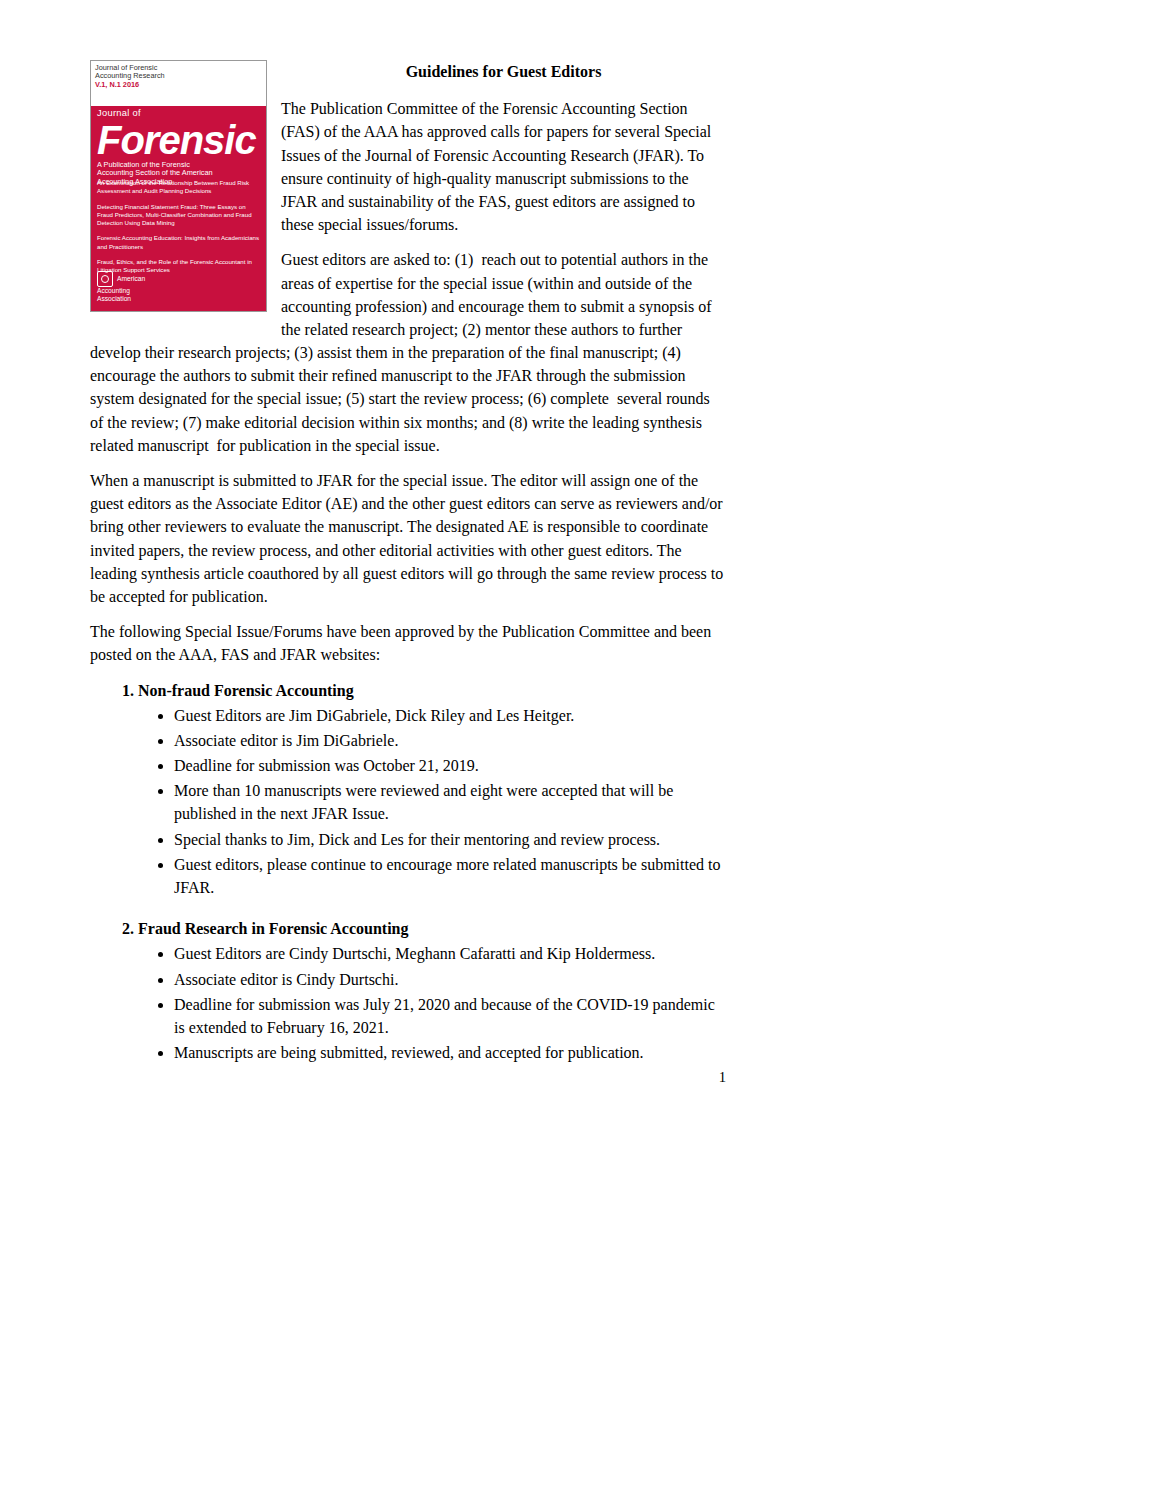Journal of Forensic
Accounting Research
V.1, N.1 2016
Journal of
Forensic
A Publication of the Forensic
Accounting Section of the American
Accounting Association
An Examination of the Relationship Between Fraud Risk Assessment and Audit Planning Decisions
Detecting Financial Statement Fraud: Three Essays on Fraud Predictors, Multi-Classifier Combination and Fraud Detection Using Data Mining
Forensic Accounting Education: Insights from Academicians and Practitioners
Fraud, Ethics, and the Role of the Forensic Accountant in Litigation Support Services
American
Accounting
Association
Guidelines for Guest Editors
The Publication Committee of the Forensic Accounting Section (FAS) of the AAA has approved calls for papers for several Special Issues of the Journal of Forensic Accounting Research (JFAR). To ensure continuity of high-quality manuscript submissions to the JFAR and sustainability of the FAS, guest editors are assigned to these special issues/forums.
Guest editors are asked to: (1) reach out to potential authors in the areas of expertise for the special issue (within and outside of the accounting profession) and encourage them to submit a synopsis of the related research project; (2) mentor these authors to further develop their research projects; (3) assist them in the preparation of the final manuscript; (4) encourage the authors to submit their refined manuscript to the JFAR through the submission system designated for the special issue; (5) start the review process; (6) complete several rounds of the review; (7) make editorial decision within six months; and (8) write the leading synthesis related manuscript for publication in the special issue.
When a manuscript is submitted to JFAR for the special issue. The editor will assign one of the guest editors as the Associate Editor (AE) and the other guest editors can serve as reviewers and/or bring other reviewers to evaluate the manuscript. The designated AE is responsible to coordinate invited papers, the review process, and other editorial activities with other guest editors. The leading synthesis article coauthored by all guest editors will go through the same review process to be accepted for publication.
The following Special Issue/Forums have been approved by the Publication Committee and been posted on the AAA, FAS and JFAR websites:
Non-fraud Forensic Accounting
Guest Editors are Jim DiGabriele, Dick Riley and Les Heitger.
Associate editor is Jim DiGabriele.
Deadline for submission was October 21, 2019.
More than 10 manuscripts were reviewed and eight were accepted that will be published in the next JFAR Issue.
Special thanks to Jim, Dick and Les for their mentoring and review process.
Guest editors, please continue to encourage more related manuscripts be submitted to JFAR.
Fraud Research in Forensic Accounting
Guest Editors are Cindy Durtschi, Meghann Cafaratti and Kip Holdermess.
Associate editor is Cindy Durtschi.
Deadline for submission was July 21, 2020 and because of the COVID-19 pandemic is extended to February 16, 2021.
Manuscripts are being submitted, reviewed, and accepted for publication.
1